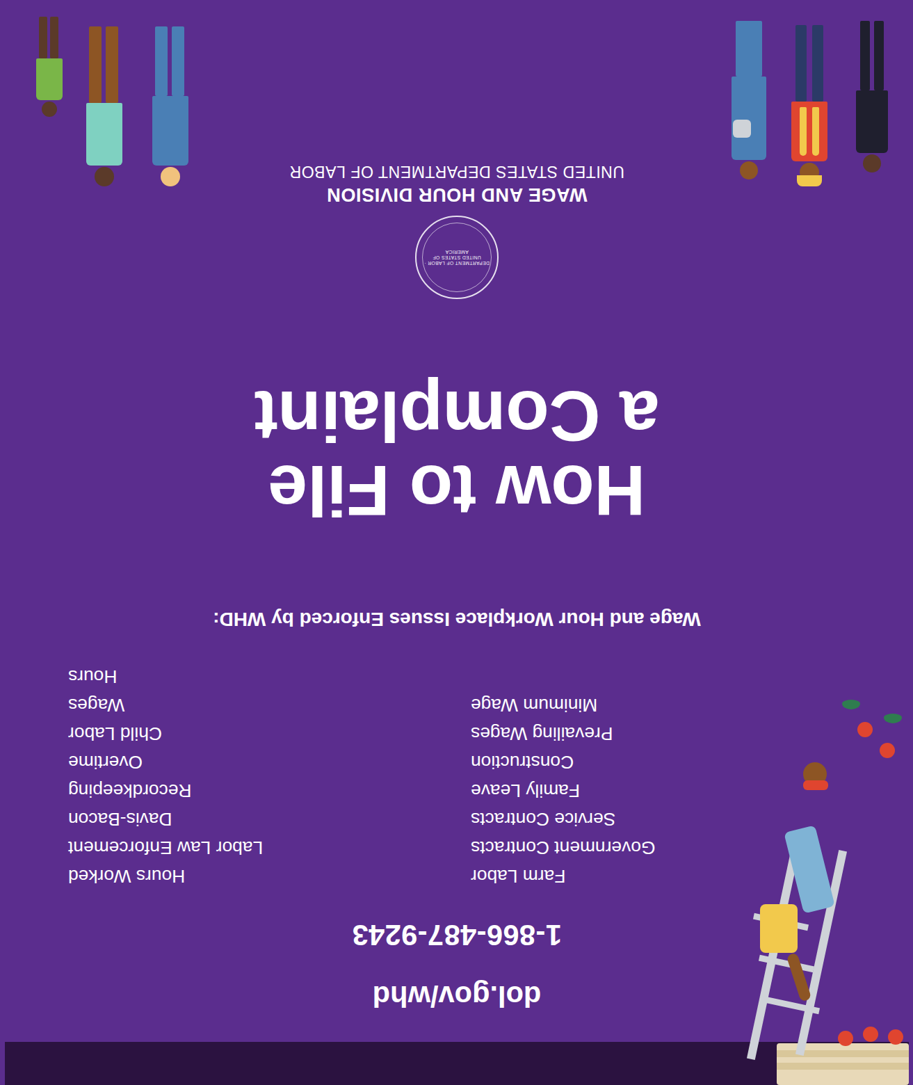WH14980117
dol.gov/whd
1-866-487-9243
Farm Labor
Government Contracts
Service Contracts
Family Leave
Construction
Prevailing Wages
Minimum Wage
Hours Worked
Labor Law Enforcement
Davis-Bacon
Recordkeeping
Overtime
Child Labor
Wages
Hours
Wage and Hour Workplace Issues Enforced by WHD:
How to File a Complaint
Department of Labor · United States of America
WAGE AND HOUR DIVISION
UNITED STATES DEPARTMENT OF LABOR